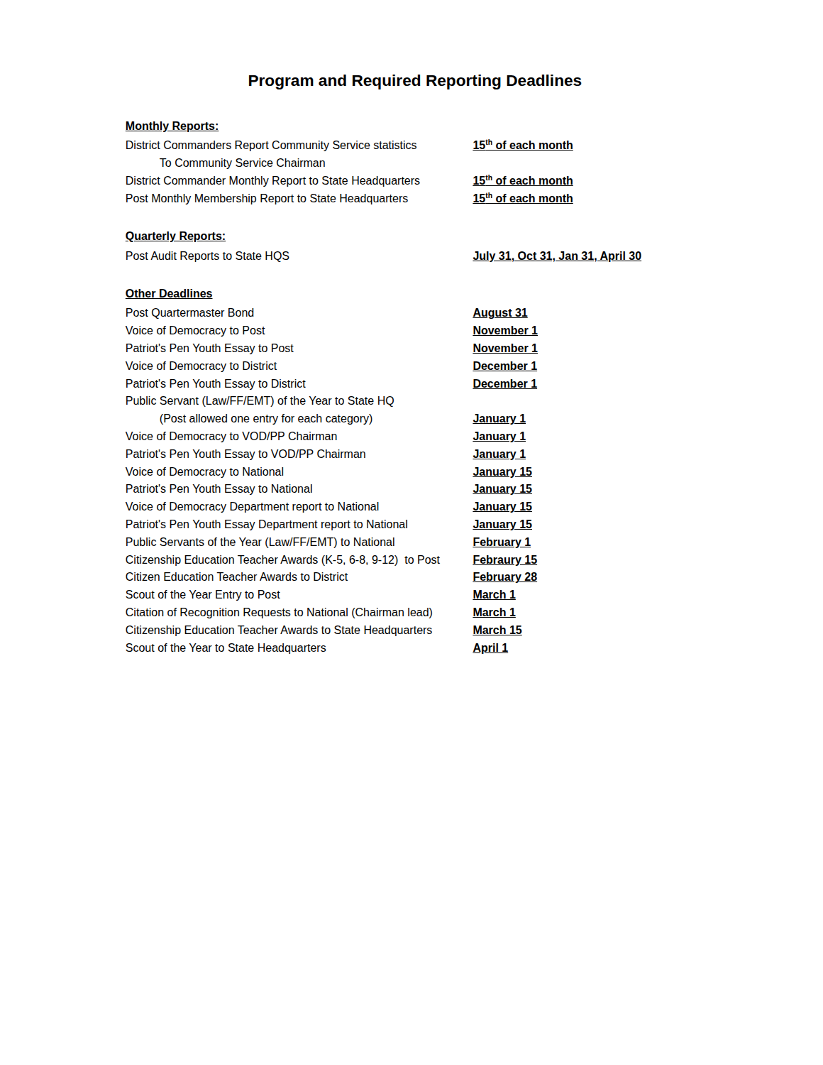Program and Required Reporting Deadlines
Monthly Reports:
| District Commanders Report Community Service statistics | 15 th of each month |
| To Community Service Chairman | |
| District Commander Monthly Report to State Headquarters | 15 th of each month |
| Post Monthly Membership Report to State Headquarters | 15 th of each month |
Quarterly Reports:
| Post Audit Reports to State HQS | July 31, Oct 31, Jan 31, April 30 |
Other Deadlines
| Post Quartermaster Bond | August 31 |
| Voice of Democracy to Post | November 1 |
| Patriot's Pen Youth Essay to Post | November 1 |
| Voice of Democracy to District | December 1 |
| Patriot's Pen Youth Essay to District | December 1 |
| Public Servant (Law/FF/EMT) of the Year to State HQ | |
| (Post allowed one entry for each category) | January 1 |
| Voice of Democracy to VOD/PP Chairman | January 1 |
| Patriot's Pen Youth Essay to VOD/PP Chairman | January 1 |
| Voice of Democracy to National | January 15 |
| Patriot's Pen Youth Essay to National | January 15 |
| Voice of Democracy Department report to National | January 15 |
| Patriot's Pen Youth Essay Department report to National | January 15 |
| Public Servants of the Year (Law/FF/EMT) to National | February 1 |
| Citizenship Education Teacher Awards (K-5, 6-8, 9-12) to Post | Febraury 15 |
| Citizen Education Teacher Awards to District | February 28 |
| Scout of the Year Entry to Post | March 1 |
| Citation of Recognition Requests to National (Chairman lead) | March 1 |
| Citizenship Education Teacher Awards to State Headquarters | March 15 |
| Scout of the Year to State Headquarters | April 1 |